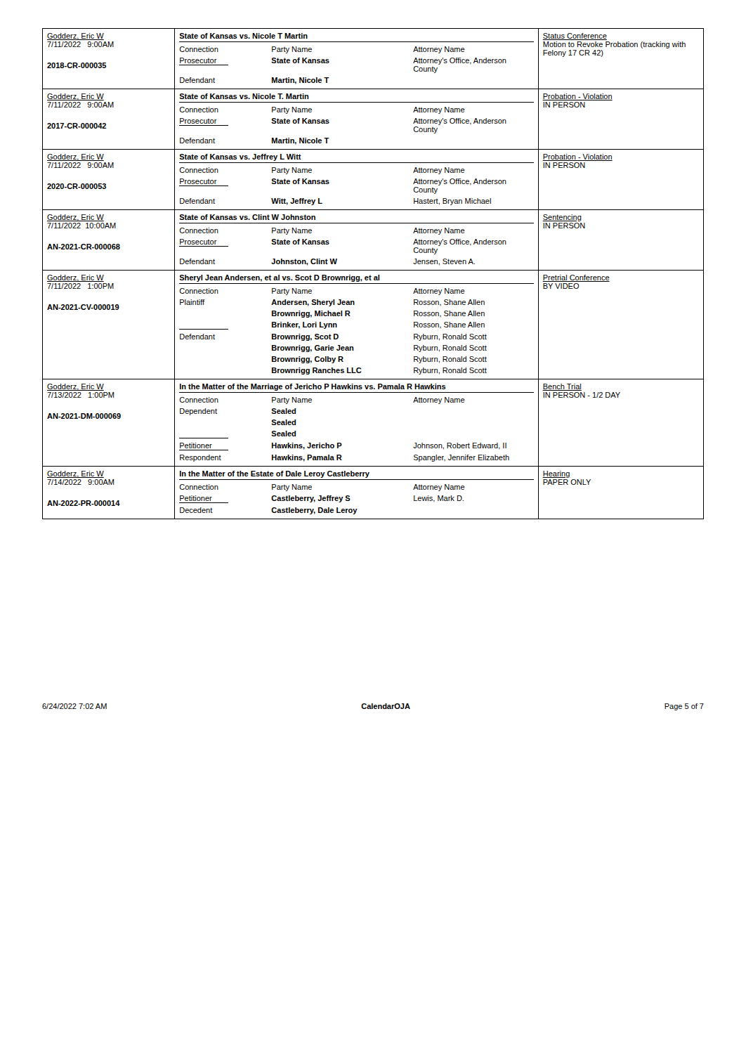| Godderz, Eric W 7/11/2022 9:00AM 2018-CR-000035 | State of Kansas vs. Nicole T Martin / Connection / Party Name / Attorney Name / / Prosecutor / State of Kansas / Attorney's Office, Anderson County / / Defendant / Martin, Nicole T / / | Status Conference Motion to Revoke Probation (tracking with Felony 17 CR 42) |
| Godderz, Eric W 7/11/2022 9:00AM 2017-CR-000042 | State of Kansas vs. Nicole T. Martin / Connection / Party Name / Attorney Name / / Prosecutor / State of Kansas / Attorney's Office, Anderson County / / Defendant / Martin, Nicole T / / | Probation - Violation IN PERSON |
| Godderz, Eric W 7/11/2022 9:00AM 2020-CR-000053 | State of Kansas vs. Jeffrey L Witt / Connection / Party Name / Attorney Name / / Prosecutor / State of Kansas / Attorney's Office, Anderson County / / Defendant / Witt, Jeffrey L / Hastert, Bryan Michael / | Probation - Violation IN PERSON |
| Godderz, Eric W 7/11/2022 10:00AM AN-2021-CR-000068 | State of Kansas vs. Clint W Johnston / Connection / Party Name / Attorney Name / / Prosecutor / State of Kansas / Attorney's Office, Anderson County / / Defendant / Johnston, Clint W / Jensen, Steven A. / | Sentencing IN PERSON |
| Godderz, Eric W 7/11/2022 1:00PM AN-2021-CV-000019 | Sheryl Jean Andersen, et al vs. Scot D Brownrigg, et al / Connection / Party Name / Attorney Name / / Plaintiff / Andersen, Sheryl Jean / Rosson, Shane Allen / / / Brownrigg, Michael R / Rosson, Shane Allen / / / Brinker, Lori Lynn / Rosson, Shane Allen / / Defendant / Brownrigg, Scot D / Ryburn, Ronald Scott / / / Brownrigg, Garie Jean / Ryburn, Ronald Scott / / / Brownrigg, Colby R / Ryburn, Ronald Scott / / / Brownrigg Ranches LLC / Ryburn, Ronald Scott / | Pretrial Conference BY VIDEO |
| Godderz, Eric W 7/13/2022 1:00PM AN-2021-DM-000069 | In the Matter of the Marriage of Jericho P Hawkins vs. Pamala R Hawkins / Connection / Party Name / Attorney Name / / Dependent / Sealed / / / / Sealed / / / / Sealed / / / Petitioner / Hawkins, Jericho P / Johnson, Robert Edward, II / / Respondent / Hawkins, Pamala R / Spangler, Jennifer Elizabeth / | Bench Trial IN PERSON - 1/2 DAY |
| Godderz, Eric W 7/14/2022 9:00AM AN-2022-PR-000014 | In the Matter of the Estate of Dale Leroy Castleberry / Connection / Party Name / Attorney Name / / Petitioner / Castleberry, Jeffrey S / Lewis, Mark D. / / Decedent / Castleberry, Dale Leroy / / | Hearing PAPER ONLY |
6/24/2022 7:02 AM
CalendarOJA
Page 5 of 7